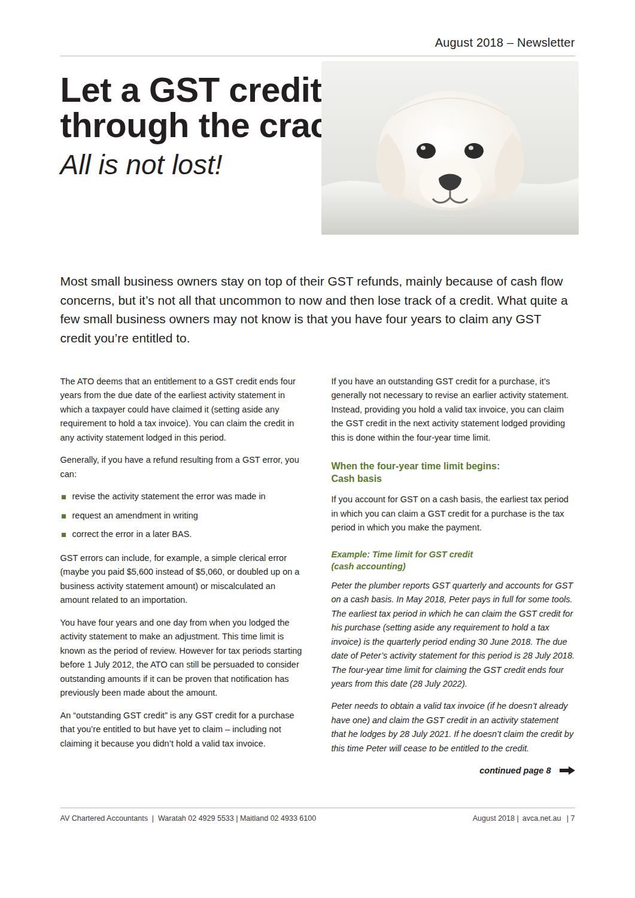August 2018 – Newsletter
Let a GST credit slip through the cracks? All is not lost!
Most small business owners stay on top of their GST refunds, mainly because of cash flow concerns, but it’s not all that uncommon to now and then lose track of a credit. What quite a few small business owners may not know is that you have four years to claim any GST credit you’re entitled to.
The ATO deems that an entitlement to a GST credit ends four years from the due date of the earliest activity statement in which a taxpayer could have claimed it (setting aside any requirement to hold a tax invoice). You can claim the credit in any activity statement lodged in this period.
Generally, if you have a refund resulting from a GST error, you can:
revise the activity statement the error was made in
request an amendment in writing
correct the error in a later BAS.
GST errors can include, for example, a simple clerical error (maybe you paid $5,600 instead of $5,060, or doubled up on a business activity statement amount) or miscalculated an amount related to an importation.
You have four years and one day from when you lodged the activity statement to make an adjustment. This time limit is known as the period of review. However for tax periods starting before 1 July 2012, the ATO can still be persuaded to consider outstanding amounts if it can be proven that notification has previously been made about the amount.
An “outstanding GST credit” is any GST credit for a purchase that you’re entitled to but have yet to claim – including not claiming it because you didn’t hold a valid tax invoice.
If you have an outstanding GST credit for a purchase, it’s generally not necessary to revise an earlier activity statement. Instead, providing you hold a valid tax invoice, you can claim the GST credit in the next activity statement lodged providing this is done within the four-year time limit.
When the four-year time limit begins:
Cash basis
If you account for GST on a cash basis, the earliest tax period in which you can claim a GST credit for a purchase is the tax period in which you make the payment.
Example: Time limit for GST credit
(cash accounting)
Peter the plumber reports GST quarterly and accounts for GST on a cash basis. In May 2018, Peter pays in full for some tools. The earliest tax period in which he can claim the GST credit for his purchase (setting aside any requirement to hold a tax invoice) is the quarterly period ending 30 June 2018. The due date of Peter’s activity statement for this period is 28 July 2018. The four-year time limit for claiming the GST credit ends four years from this date (28 July 2022).
Peter needs to obtain a valid tax invoice (if he doesn’t already have one) and claim the GST credit in an activity statement that he lodges by 28 July 2021. If he doesn’t claim the credit by this time Peter will cease to be entitled to the credit.
continued page 8
AV Chartered Accountants | Waratah 02 4929 5533 | Maitland 02 4933 6100
August 2018 |avca.net.au | 7